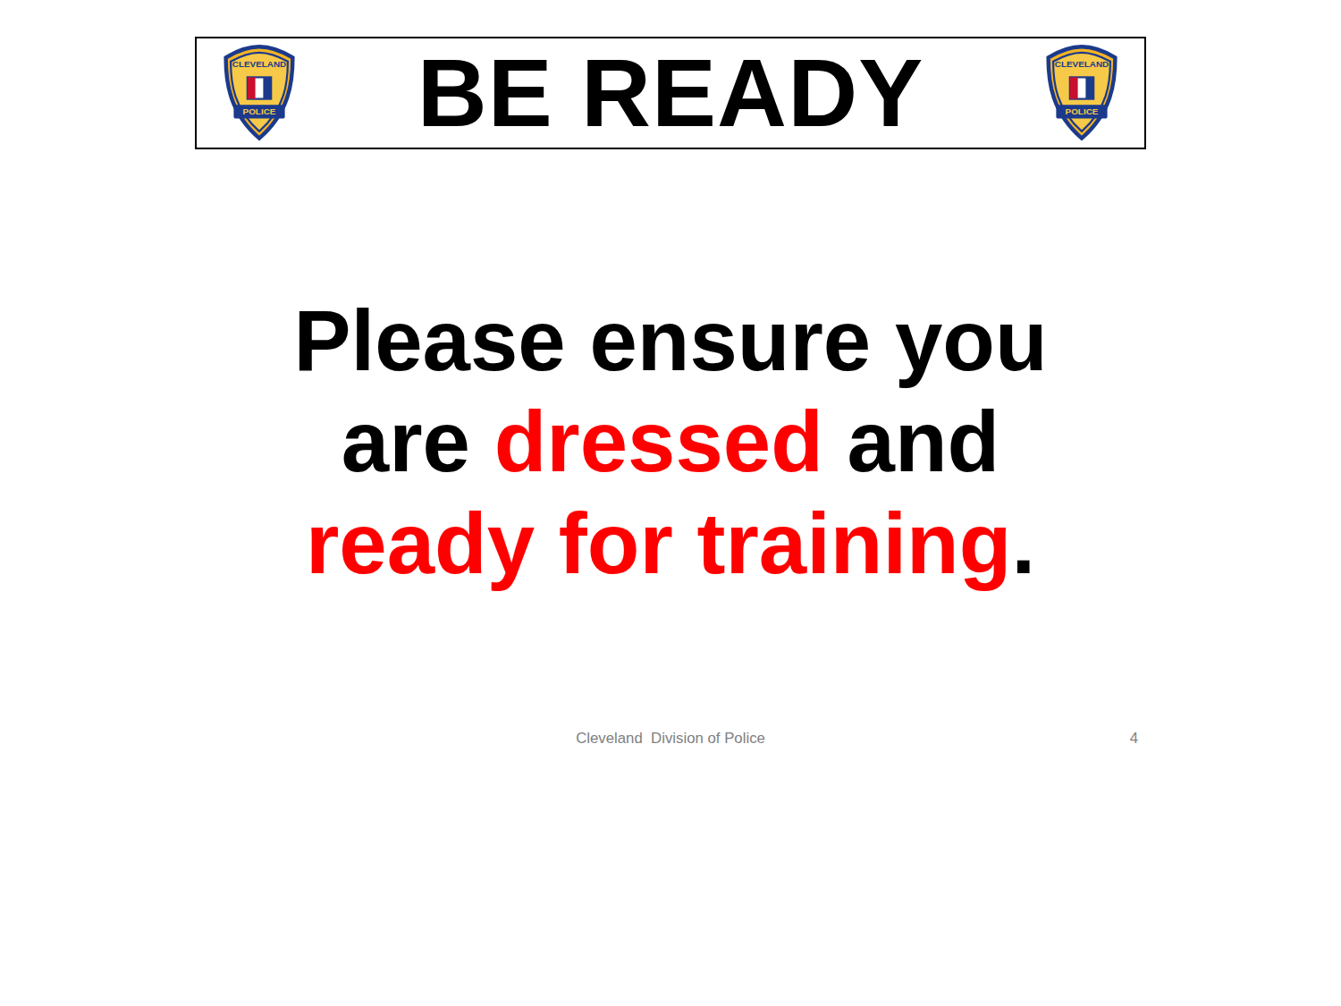CLEVELAND POLICE
BE READY
CLEVELAND POLICE
Please ensure you are dressed and ready for training.
Cleveland Division of Police 4